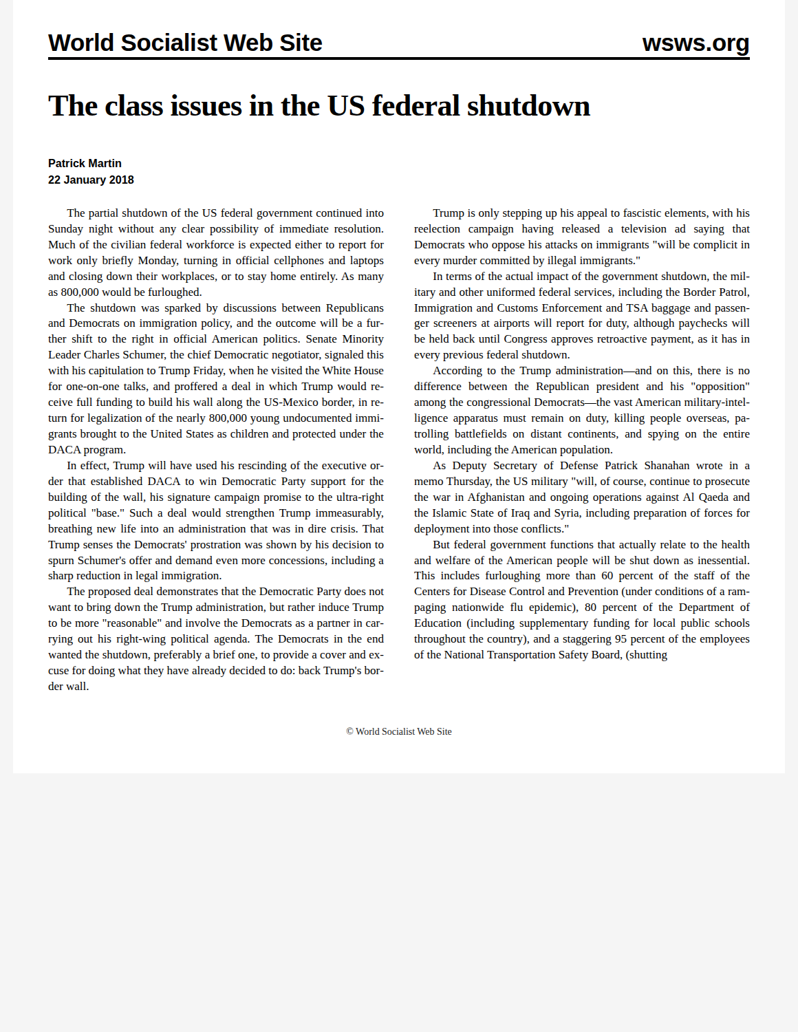World Socialist Web Site wsws.org
The class issues in the US federal shutdown
Patrick Martin
22 January 2018
The partial shutdown of the US federal government continued into Sunday night without any clear possibility of immediate resolution. Much of the civilian federal workforce is expected either to report for work only briefly Monday, turning in official cellphones and laptops and closing down their workplaces, or to stay home entirely. As many as 800,000 would be furloughed.
The shutdown was sparked by discussions between Republicans and Democrats on immigration policy, and the outcome will be a further shift to the right in official American politics. Senate Minority Leader Charles Schumer, the chief Democratic negotiator, signaled this with his capitulation to Trump Friday, when he visited the White House for one-on-one talks, and proffered a deal in which Trump would receive full funding to build his wall along the US-Mexico border, in return for legalization of the nearly 800,000 young undocumented immigrants brought to the United States as children and protected under the DACA program.
In effect, Trump will have used his rescinding of the executive order that established DACA to win Democratic Party support for the building of the wall, his signature campaign promise to the ultra-right political "base." Such a deal would strengthen Trump immeasurably, breathing new life into an administration that was in dire crisis. That Trump senses the Democrats' prostration was shown by his decision to spurn Schumer's offer and demand even more concessions, including a sharp reduction in legal immigration.
The proposed deal demonstrates that the Democratic Party does not want to bring down the Trump administration, but rather induce Trump to be more "reasonable" and involve the Democrats as a partner in carrying out his right-wing political agenda. The Democrats in the end wanted the shutdown, preferably a brief one, to provide a cover and excuse for doing what they have already decided to do: back Trump's border wall.
Trump is only stepping up his appeal to fascistic elements, with his reelection campaign having released a television ad saying that Democrats who oppose his attacks on immigrants "will be complicit in every murder committed by illegal immigrants."
In terms of the actual impact of the government shutdown, the military and other uniformed federal services, including the Border Patrol, Immigration and Customs Enforcement and TSA baggage and passenger screeners at airports will report for duty, although paychecks will be held back until Congress approves retroactive payment, as it has in every previous federal shutdown.
According to the Trump administration—and on this, there is no difference between the Republican president and his "opposition" among the congressional Democrats—the vast American military-intelligence apparatus must remain on duty, killing people overseas, patrolling battlefields on distant continents, and spying on the entire world, including the American population.
As Deputy Secretary of Defense Patrick Shanahan wrote in a memo Thursday, the US military "will, of course, continue to prosecute the war in Afghanistan and ongoing operations against Al Qaeda and the Islamic State of Iraq and Syria, including preparation of forces for deployment into those conflicts."
But federal government functions that actually relate to the health and welfare of the American people will be shut down as inessential. This includes furloughing more than 60 percent of the staff of the Centers for Disease Control and Prevention (under conditions of a rampaging nationwide flu epidemic), 80 percent of the Department of Education (including supplementary funding for local public schools throughout the country), and a staggering 95 percent of the employees of the National Transportation Safety Board, (shutting
© World Socialist Web Site